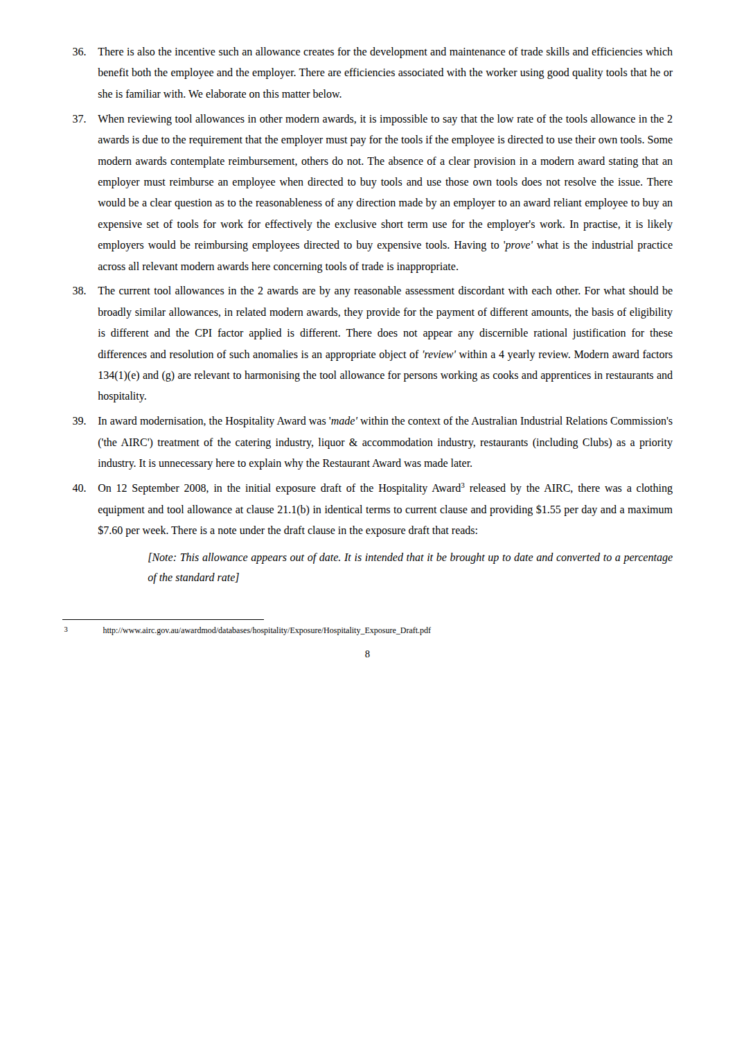There is also the incentive such an allowance creates for the development and maintenance of trade skills and efficiencies which benefit both the employee and the employer. There are efficiencies associated with the worker using good quality tools that he or she is familiar with. We elaborate on this matter below.
When reviewing tool allowances in other modern awards, it is impossible to say that the low rate of the tools allowance in the 2 awards is due to the requirement that the employer must pay for the tools if the employee is directed to use their own tools. Some modern awards contemplate reimbursement, others do not. The absence of a clear provision in a modern award stating that an employer must reimburse an employee when directed to buy tools and use those own tools does not resolve the issue. There would be a clear question as to the reasonableness of any direction made by an employer to an award reliant employee to buy an expensive set of tools for work for effectively the exclusive short term use for the employer's work. In practise, it is likely employers would be reimbursing employees directed to buy expensive tools. Having to 'prove' what is the industrial practice across all relevant modern awards here concerning tools of trade is inappropriate.
The current tool allowances in the 2 awards are by any reasonable assessment discordant with each other. For what should be broadly similar allowances, in related modern awards, they provide for the payment of different amounts, the basis of eligibility is different and the CPI factor applied is different. There does not appear any discernible rational justification for these differences and resolution of such anomalies is an appropriate object of 'review' within a 4 yearly review. Modern award factors 134(1)(e) and (g) are relevant to harmonising the tool allowance for persons working as cooks and apprentices in restaurants and hospitality.
In award modernisation, the Hospitality Award was 'made' within the context of the Australian Industrial Relations Commission's ('the AIRC') treatment of the catering industry, liquor & accommodation industry, restaurants (including Clubs) as a priority industry. It is unnecessary here to explain why the Restaurant Award was made later.
On 12 September 2008, in the initial exposure draft of the Hospitality Award3 released by the AIRC, there was a clothing equipment and tool allowance at clause 21.1(b) in identical terms to current clause and providing $1.55 per day and a maximum $7.60 per week. There is a note under the draft clause in the exposure draft that reads:
[Note: This allowance appears out of date. It is intended that it be brought up to date and converted to a percentage of the standard rate]
3 http://www.airc.gov.au/awardmod/databases/hospitality/Exposure/Hospitality_Exposure_Draft.pdf
8